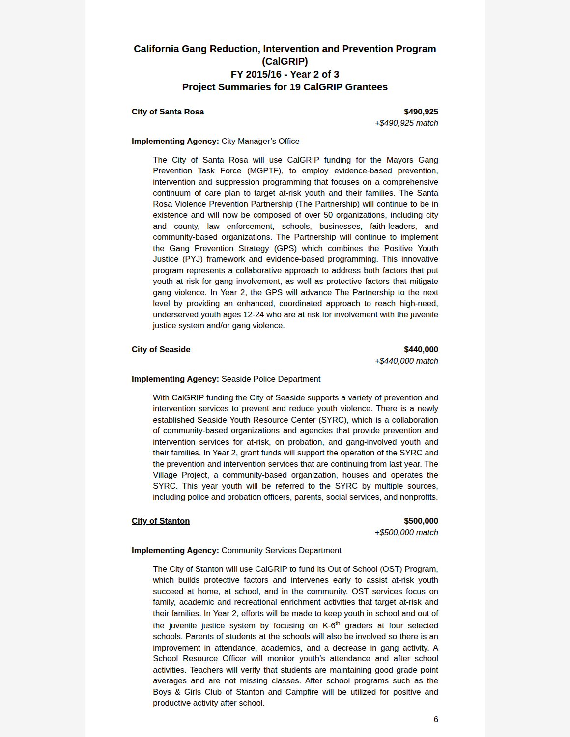California Gang Reduction, Intervention and Prevention Program (CalGRIP) FY 2015/16 - Year 2 of 3 Project Summaries for 19 CalGRIP Grantees
City of Santa Rosa $490,925
+$490,925 match
Implementing Agency: City Manager’s Office
The City of Santa Rosa will use CalGRIP funding for the Mayors Gang Prevention Task Force (MGPTF), to employ evidence-based prevention, intervention and suppression programming that focuses on a comprehensive continuum of care plan to target at-risk youth and their families. The Santa Rosa Violence Prevention Partnership (The Partnership) will continue to be in existence and will now be composed of over 50 organizations, including city and county, law enforcement, schools, businesses, faith-leaders, and community-based organizations. The Partnership will continue to implement the Gang Prevention Strategy (GPS) which combines the Positive Youth Justice (PYJ) framework and evidence-based programming. This innovative program represents a collaborative approach to address both factors that put youth at risk for gang involvement, as well as protective factors that mitigate gang violence. In Year 2, the GPS will advance The Partnership to the next level by providing an enhanced, coordinated approach to reach high-need, underserved youth ages 12-24 who are at risk for involvement with the juvenile justice system and/or gang violence.
City of Seaside $440,000
+$440,000 match
Implementing Agency: Seaside Police Department
With CalGRIP funding the City of Seaside supports a variety of prevention and intervention services to prevent and reduce youth violence. There is a newly established Seaside Youth Resource Center (SYRC), which is a collaboration of community-based organizations and agencies that provide prevention and intervention services for at-risk, on probation, and gang-involved youth and their families. In Year 2, grant funds will support the operation of the SYRC and the prevention and intervention services that are continuing from last year. The Village Project, a community-based organization, houses and operates the SYRC. This year youth will be referred to the SYRC by multiple sources, including police and probation officers, parents, social services, and nonprofits.
City of Stanton $500,000
+$500,000 match
Implementing Agency: Community Services Department
The City of Stanton will use CalGRIP to fund its Out of School (OST) Program, which builds protective factors and intervenes early to assist at-risk youth succeed at home, at school, and in the community. OST services focus on family, academic and recreational enrichment activities that target at-risk and their families. In Year 2, efforts will be made to keep youth in school and out of the juvenile justice system by focusing on K-6th graders at four selected schools. Parents of students at the schools will also be involved so there is an improvement in attendance, academics, and a decrease in gang activity. A School Resource Officer will monitor youth’s attendance and after school activities. Teachers will verify that students are maintaining good grade point averages and are not missing classes. After school programs such as the Boys & Girls Club of Stanton and Campfire will be utilized for positive and productive activity after school.
6